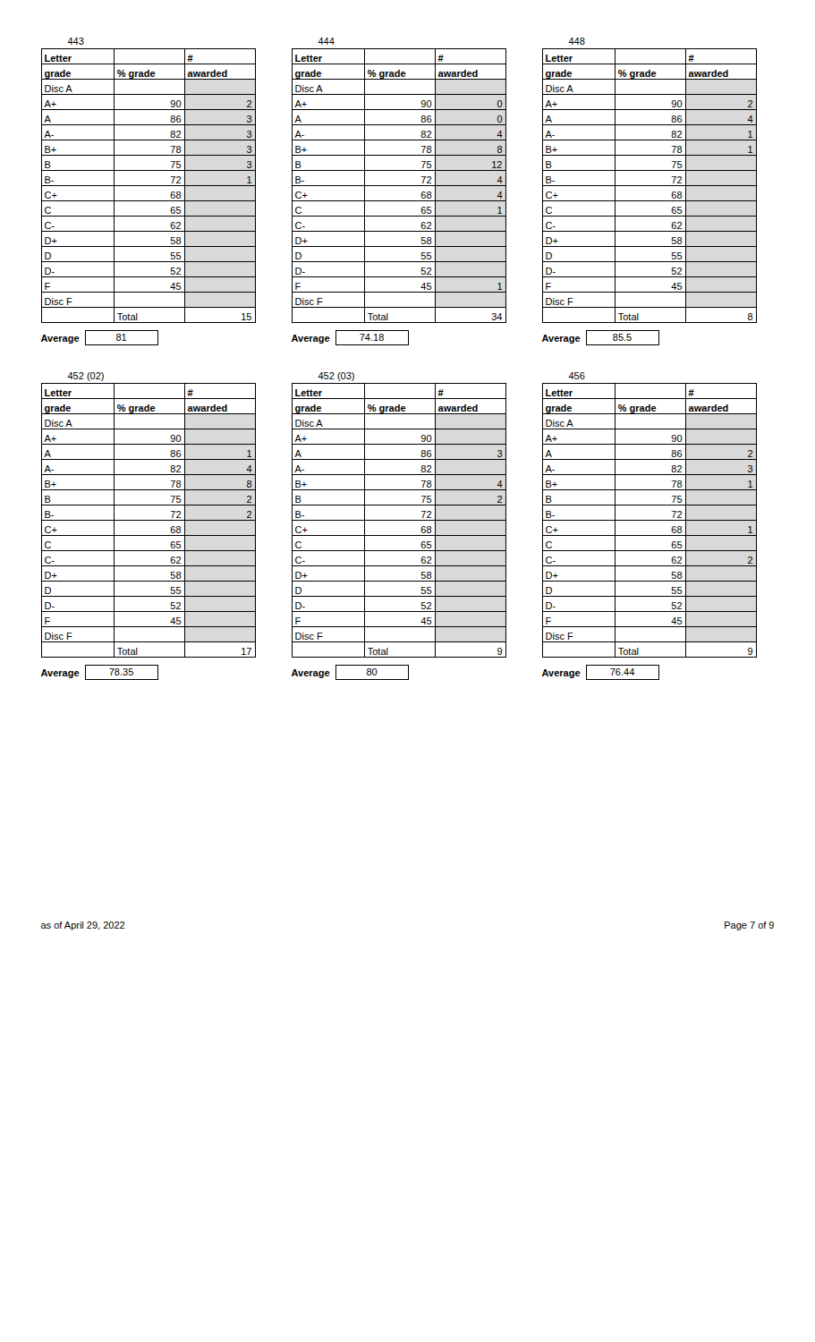443
| Letter | | # |
| --- | --- | --- |
| grade | % grade | awarded |
| Disc A | | |
| A+ | 90 | 2 |
| A | 86 | 3 |
| A- | 82 | 3 |
| B+ | 78 | 3 |
| B | 75 | 3 |
| B- | 72 | 1 |
| C+ | 68 | |
| C | 65 | |
| C- | 62 | |
| D+ | 58 | |
| D | 55 | |
| D- | 52 | |
| F | 45 | |
| Disc F | | |
| | Total | 15 |
Average 81
444
| Letter | | # |
| --- | --- | --- |
| grade | % grade | awarded |
| Disc A | | |
| A+ | 90 | 0 |
| A | 86 | 0 |
| A- | 82 | 4 |
| B+ | 78 | 8 |
| B | 75 | 12 |
| B- | 72 | 4 |
| C+ | 68 | 4 |
| C | 65 | 1 |
| C- | 62 | |
| D+ | 58 | |
| D | 55 | |
| D- | 52 | |
| F | 45 | 1 |
| Disc F | | |
| | Total | 34 |
Average 74.18
448
| Letter | | # |
| --- | --- | --- |
| grade | % grade | awarded |
| Disc A | | |
| A+ | 90 | 2 |
| A | 86 | 4 |
| A- | 82 | 1 |
| B+ | 78 | 1 |
| B | 75 | |
| B- | 72 | |
| C+ | 68 | |
| C | 65 | |
| C- | 62 | |
| D+ | 58 | |
| D | 55 | |
| D- | 52 | |
| F | 45 | |
| Disc F | | |
| | Total | 8 |
Average 85.5
452 (02)
| Letter | | # |
| --- | --- | --- |
| grade | % grade | awarded |
| Disc A | | |
| A+ | 90 | |
| A | 86 | 1 |
| A- | 82 | 4 |
| B+ | 78 | 8 |
| B | 75 | 2 |
| B- | 72 | 2 |
| C+ | 68 | |
| C | 65 | |
| C- | 62 | |
| D+ | 58 | |
| D | 55 | |
| D- | 52 | |
| F | 45 | |
| Disc F | | |
| | Total | 17 |
Average 78.35
452 (03)
| Letter | | # |
| --- | --- | --- |
| grade | % grade | awarded |
| Disc A | | |
| A+ | 90 | |
| A | 86 | 3 |
| A- | 82 | |
| B+ | 78 | 4 |
| B | 75 | 2 |
| B- | 72 | |
| C+ | 68 | |
| C | 65 | |
| C- | 62 | |
| D+ | 58 | |
| D | 55 | |
| D- | 52 | |
| F | 45 | |
| Disc F | | |
| | Total | 9 |
Average 80
456
| Letter | | # |
| --- | --- | --- |
| grade | % grade | awarded |
| Disc A | | |
| A+ | 90 | |
| A | 86 | 2 |
| A- | 82 | 3 |
| B+ | 78 | 1 |
| B | 75 | |
| B- | 72 | |
| C+ | 68 | 1 |
| C | 65 | |
| C- | 62 | 2 |
| D+ | 58 | |
| D | 55 | |
| D- | 52 | |
| F | 45 | |
| Disc F | | |
| | Total | 9 |
Average 76.44
as of April 29, 2022 Page 7 of 9